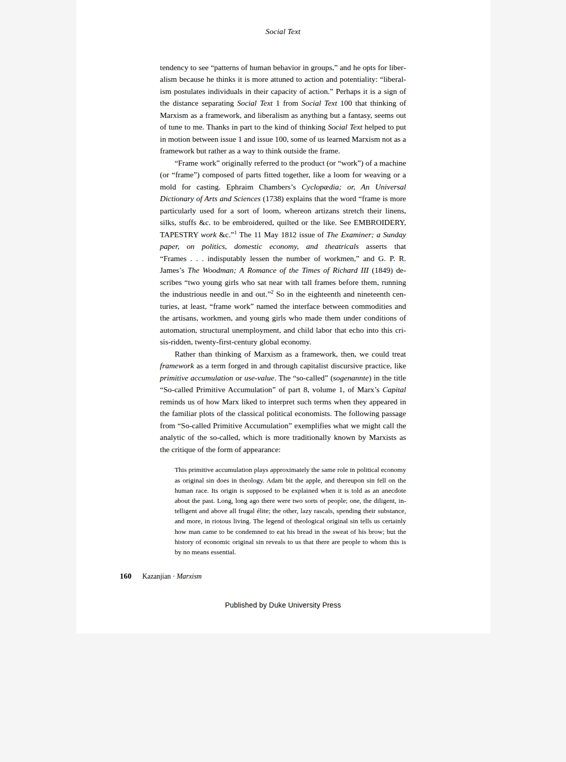Social Text
tendency to see “patterns of human behavior in groups,” and he opts for liberalism because he thinks it is more attuned to action and potentiality: “liberalism postulates individuals in their capacity of action.” Perhaps it is a sign of the distance separating Social Text 1 from Social Text 100 that thinking of Marxism as a framework, and liberalism as anything but a fantasy, seems out of tune to me. Thanks in part to the kind of thinking Social Text helped to put in motion between issue 1 and issue 100, some of us learned Marxism not as a framework but rather as a way to think outside the frame.
“Frame work” originally referred to the product (or “work”) of a machine (or “frame”) composed of parts fitted together, like a loom for weaving or a mold for casting. Ephraim Chambers’s Cyclopædia; or, An Universal Dictionary of Arts and Sciences (1738) explains that the word “frame is more particularly used for a sort of loom, whereon artizans stretch their linens, silks, stuffs &c. to be embroidered, quilted or the like. See EMBROIDERY, TAPESTRY work &c.”1 The 11 May 1812 issue of The Examiner; a Sunday paper, on politics, domestic economy, and theatricals asserts that “Frames . . . indisputably lessen the number of workmen,” and G. P. R. James’s The Woodman; A Romance of the Times of Richard III (1849) describes “two young girls who sat near with tall frames before them, running the industrious needle in and out.”2 So in the eighteenth and nineteenth centuries, at least, “frame work” named the interface between commodities and the artisans, workmen, and young girls who made them under conditions of automation, structural unemployment, and child labor that echo into this crisis-ridden, twenty-first-century global economy.
Rather than thinking of Marxism as a framework, then, we could treat framework as a term forged in and through capitalist discursive practice, like primitive accumulation or use-value. The “so-called” (sogenannte) in the title “So-called Primitive Accumulation” of part 8, volume 1, of Marx’s Capital reminds us of how Marx liked to interpret such terms when they appeared in the familiar plots of the classical political economists. The following passage from “So-called Primitive Accumulation” exemplifies what we might call the analytic of the so-called, which is more traditionally known by Marxists as the critique of the form of appearance:
This primitive accumulation plays approximately the same role in political economy as original sin does in theology. Adam bit the apple, and thereupon sin fell on the human race. Its origin is supposed to be explained when it is told as an anecdote about the past. Long, long ago there were two sorts of people; one, the diligent, intelligent and above all frugal élite; the other, lazy rascals, spending their substance, and more, in riotous living. The legend of theological original sin tells us certainly how man came to be condemned to eat his bread in the sweat of his brow; but the history of economic original sin reveals to us that there are people to whom this is by no means essential.
160 Kazanjian · Marxism
Published by Duke University Press